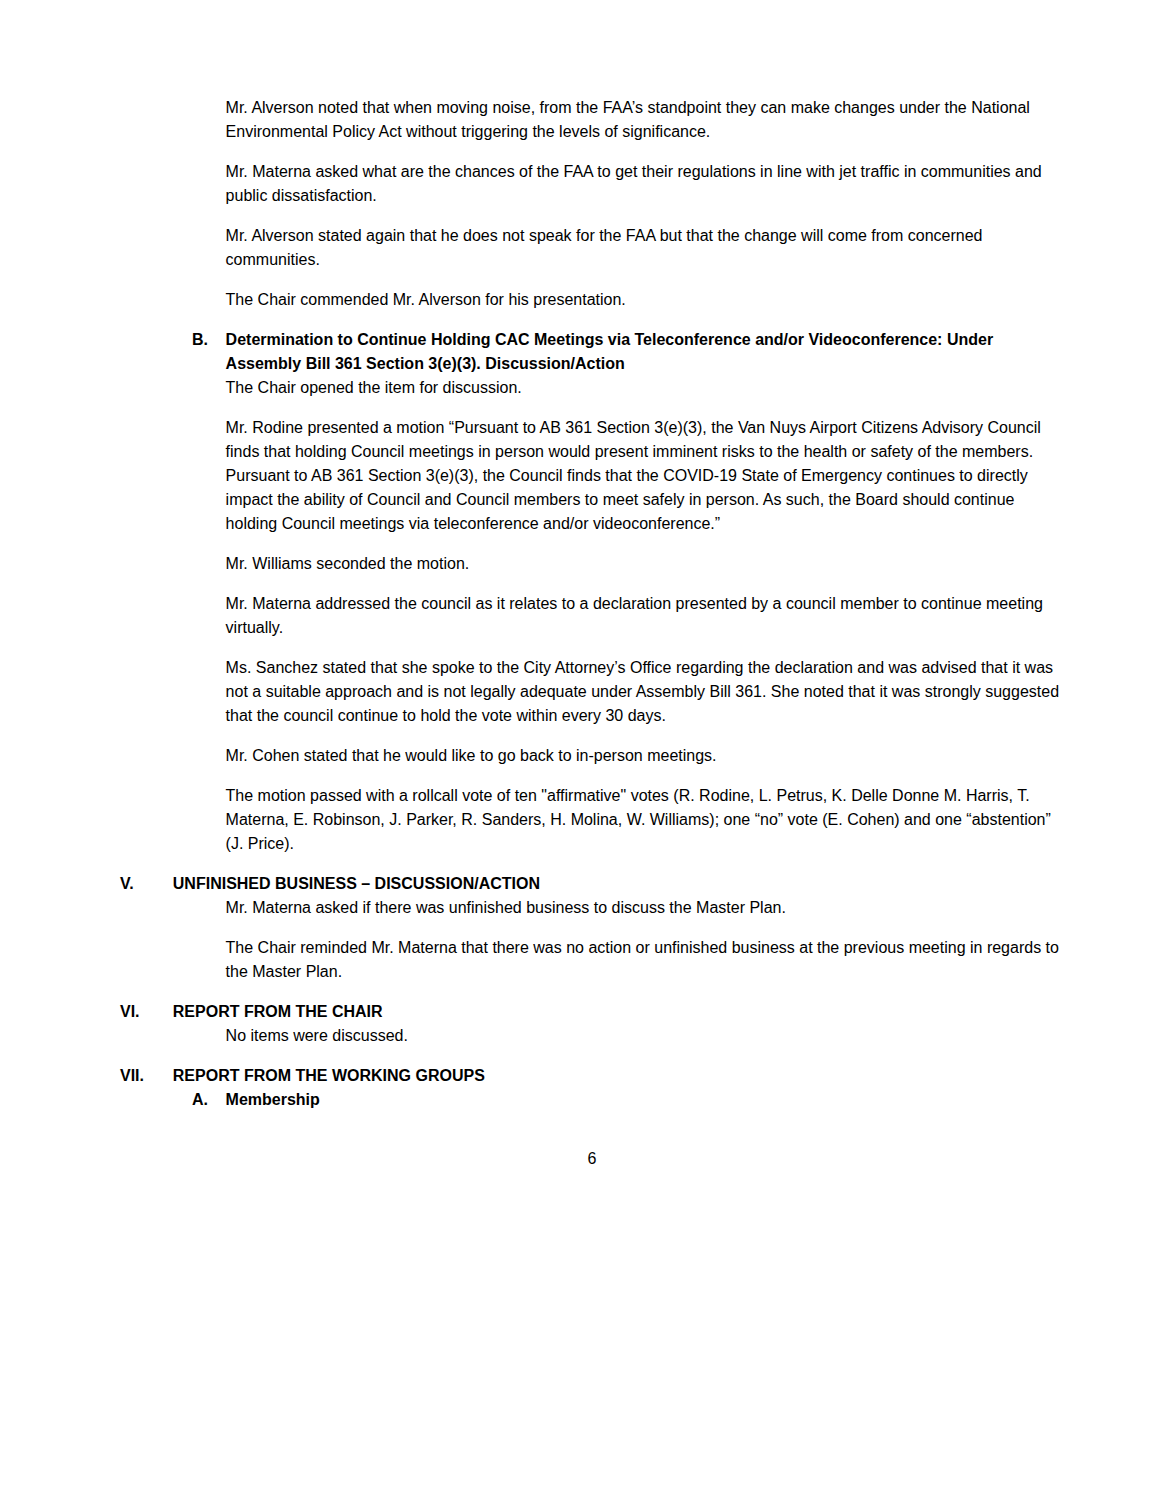Mr. Alverson noted that when moving noise, from the FAA’s standpoint they can make changes under the National Environmental Policy Act without triggering the levels of significance.
Mr. Materna asked what are the chances of the FAA to get their regulations in line with jet traffic in communities and public dissatisfaction.
Mr. Alverson stated again that he does not speak for the FAA but that the change will come from concerned communities.
The Chair commended Mr. Alverson for his presentation.
B.
Determination to Continue Holding CAC Meetings via Teleconference and/or Videoconference: Under Assembly Bill 361 Section 3(e)(3). Discussion/Action
The Chair opened the item for discussion.
Mr. Rodine presented a motion “Pursuant to AB 361 Section 3(e)(3), the Van Nuys Airport Citizens Advisory Council finds that holding Council meetings in person would present imminent risks to the health or safety of the members. Pursuant to AB 361 Section 3(e)(3), the Council finds that the COVID-19 State of Emergency continues to directly impact the ability of Council and Council members to meet safely in person. As such, the Board should continue holding Council meetings via teleconference and/or videoconference.”
Mr. Williams seconded the motion.
Mr. Materna addressed the council as it relates to a declaration presented by a council member to continue meeting virtually.
Ms. Sanchez stated that she spoke to the City Attorney’s Office regarding the declaration and was advised that it was not a suitable approach and is not legally adequate under Assembly Bill 361. She noted that it was strongly suggested that the council continue to hold the vote within every 30 days.
Mr. Cohen stated that he would like to go back to in-person meetings.
The motion passed with a rollcall vote of ten "affirmative" votes (R. Rodine, L. Petrus, K. Delle Donne M. Harris, T. Materna, E. Robinson, J. Parker, R. Sanders, H. Molina, W. Williams); one “no” vote (E. Cohen) and one “abstention” (J. Price).
V.
UNFINISHED BUSINESS – DISCUSSION/ACTION
Mr. Materna asked if there was unfinished business to discuss the Master Plan.
The Chair reminded Mr. Materna that there was no action or unfinished business at the previous meeting in regards to the Master Plan.
VI.
REPORT FROM THE CHAIR
No items were discussed.
VII.
REPORT FROM THE WORKING GROUPS
A.
Membership
6